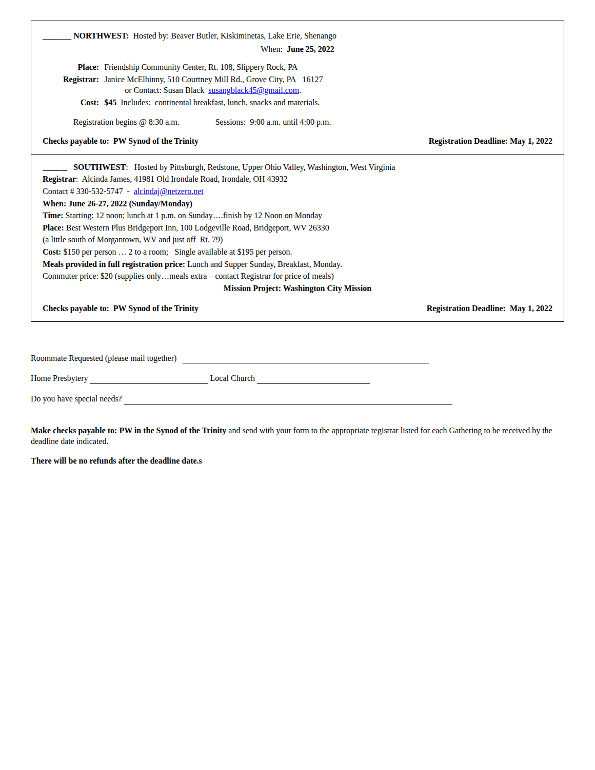_______ NORTHWEST: Hosted by: Beaver Butler, Kiskiminetas, Lake Erie, Shenango
When: June 25, 2022
| Place: | Friendship Community Center, Rt. 108, Slippery Rock, PA |
| Registrar: | Janice McElhinny, 510 Courtney Mill Rd., Grove City, PA 16127 or Contact: Susan Black susangblack45@gmail.com . |
| Cost: | $45 Includes: continental breakfast, lunch, snacks and materials. |
Registration begins @ 8:30 a.m. Sessions: 9:00 a.m. until 4:00 p.m.
Checks payable to: PW Synod of the Trinity Registration Deadline: May 1, 2022
______ SOUTHWEST: Hosted by Pittsburgh, Redstone, Upper Ohio Valley, Washington, West Virginia
Registrar: Alcinda James, 41981 Old Irondale Road, Irondale, OH 43932
Contact # 330-532-5747 - alcindaj@netzero.net
When: June 26-27, 2022 (Sunday/Monday)
Time: Starting: 12 noon; lunch at 1 p.m. on Sunday….finish by 12 Noon on Monday
Place: Best Western Plus Bridgeport Inn, 100 Lodgeville Road, Bridgeport, WV 26330
(a little south of Morgantown, WV and just off Rt. 79)
Cost: $150 per person … 2 to a room; Single available at $195 per person.
Meals provided in full registration price: Lunch and Supper Sunday, Breakfast, Monday.
Commuter price: $20 (supplies only…meals extra – contact Registrar for price of meals)
Mission Project: Washington City Mission
Checks payable to: PW Synod of the Trinity Registration Deadline: May 1, 2022
Roommate Requested (please mail together)
Home Presbytery Local Church
Do you have special needs?
Make checks payable to: PW in the Synod of the Trinity and send with your form to the appropriate registrar listed for each Gathering to be received by the deadline date indicated.
There will be no refunds after the deadline date.s